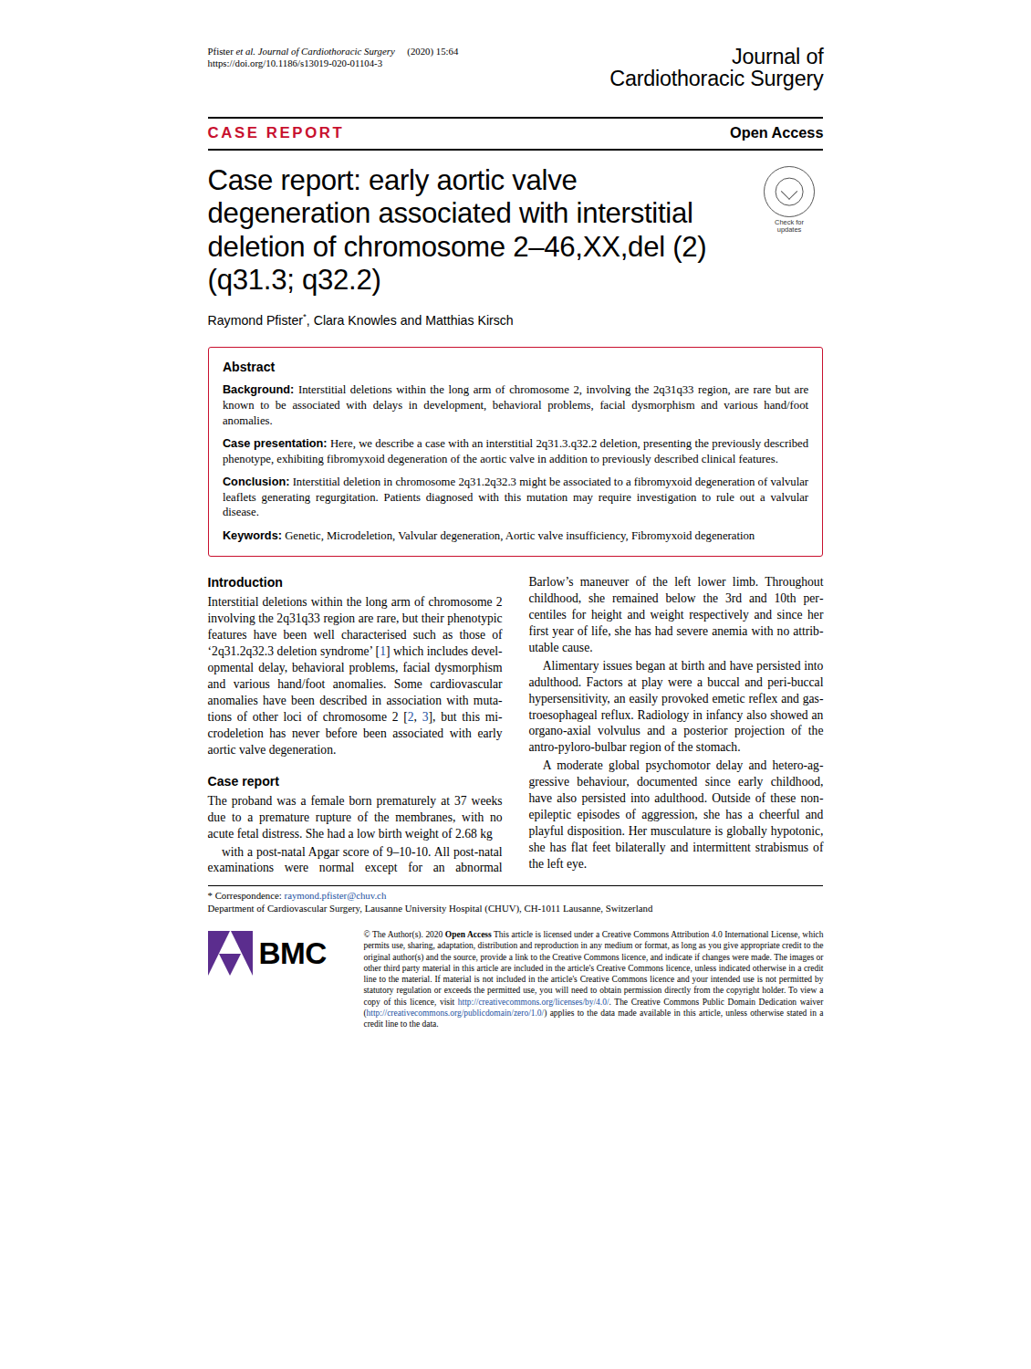Pfister et al. Journal of Cardiothoracic Surgery (2020) 15:64
https://doi.org/10.1186/s13019-020-01104-3
Journal of
Cardiothoracic Surgery
CASE REPORT
Open Access
Check for
updates
Case report: early aortic valve degeneration associated with interstitial deletion of chromosome 2–46,XX,del (2)(q31.3; q32.2)
Raymond Pfister*, Clara Knowles and Matthias Kirsch
Abstract
Background: Interstitial deletions within the long arm of chromosome 2, involving the 2q31q33 region, are rare but are known to be associated with delays in development, behavioral problems, facial dysmorphism and various hand/foot anomalies.
Case presentation: Here, we describe a case with an interstitial 2q31.3.q32.2 deletion, presenting the previously described phenotype, exhibiting fibromyxoid degeneration of the aortic valve in addition to previously described clinical features.
Conclusion: Interstitial deletion in chromosome 2q31.2q32.3 might be associated to a fibromyxoid degeneration of valvular leaflets generating regurgitation. Patients diagnosed with this mutation may require investigation to rule out a valvular disease.
Keywords: Genetic, Microdeletion, Valvular degeneration, Aortic valve insufficiency, Fibromyxoid degeneration
Introduction
Interstitial deletions within the long arm of chromosome 2 involving the 2q31q33 region are rare, but their phenotypic features have been well characterised such as those of ‘2q31.2q32.3 deletion syndrome’ [1] which includes developmental delay, behavioral problems, facial dysmorphism and various hand/foot anomalies. Some cardiovascular anomalies have been described in association with mutations of other loci of chromosome 2 [2, 3], but this microdeletion has never before been associated with early aortic valve degeneration.
Case report
The proband was a female born prematurely at 37 weeks due to a premature rupture of the membranes, with no acute fetal distress. She had a low birth weight of 2.68 kg
with a post-natal Apgar score of 9–10-10. All post-natal examinations were normal except for an abnormal Barlow’s maneuver of the left lower limb. Throughout childhood, she remained below the 3rd and 10th percentiles for height and weight respectively and since her first year of life, she has had severe anemia with no attributable cause.
Alimentary issues began at birth and have persisted into adulthood. Factors at play were a buccal and peri-buccal hypersensitivity, an easily provoked emetic reflex and gastroesophageal reflux. Radiology in infancy also showed an organo-axial volvulus and a posterior projection of the antro-pyloro-bulbar region of the stomach.
A moderate global psychomotor delay and hetero-aggressive behaviour, documented since early childhood, have also persisted into adulthood. Outside of these non-epileptic episodes of aggression, she has a cheerful and playful disposition. Her musculature is globally hypotonic, she has flat feet bilaterally and intermittent strabismus of the left eye.
* Correspondence: raymond.pfister@chuv.ch
Department of Cardiovascular Surgery, Lausanne University Hospital (CHUV), CH-1011 Lausanne, Switzerland
BMC
© The Author(s). 2020 Open Access This article is licensed under a Creative Commons Attribution 4.0 International License, which permits use, sharing, adaptation, distribution and reproduction in any medium or format, as long as you give appropriate credit to the original author(s) and the source, provide a link to the Creative Commons licence, and indicate if changes were made. The images or other third party material in this article are included in the article's Creative Commons licence, unless indicated otherwise in a credit line to the material. If material is not included in the article's Creative Commons licence and your intended use is not permitted by statutory regulation or exceeds the permitted use, you will need to obtain permission directly from the copyright holder. To view a copy of this licence, visit http://creativecommons.org/licenses/by/4.0/. The Creative Commons Public Domain Dedication waiver (http://creativecommons.org/publicdomain/zero/1.0/) applies to the data made available in this article, unless otherwise stated in a credit line to the data.